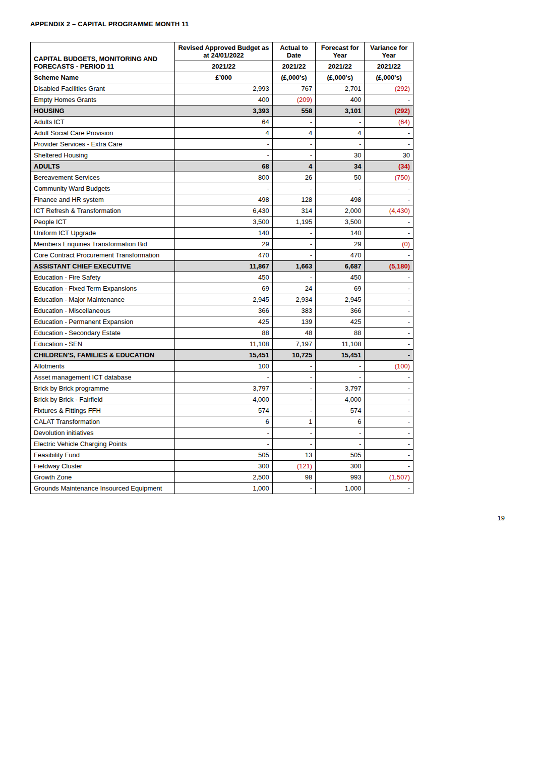APPENDIX 2 – CAPITAL PROGRAMME MONTH 11
| CAPITAL BUDGETS, MONITORING AND FORECASTS - PERIOD 11 | Revised Approved Budget as at 24/01/2022 | Actual to Date | Forecast for Year | Variance for Year |
| --- | --- | --- | --- | --- |
| 2021/22 | 2021/22 | 2021/22 | 2021/22 |
| Scheme Name | £’000 | (£,000's) | (£,000's) | (£,000's) |
| Disabled Facilities Grant | 2,993 | 767 | 2,701 | (292) |
| Empty Homes Grants | 400 | (209) | 400 | - |
| HOUSING | 3,393 | 558 | 3,101 | (292) |
| Adults ICT | 64 | - | - | (64) |
| Adult Social Care Provision | 4 | 4 | 4 | - |
| Provider Services - Extra Care | - | - | - | - |
| Sheltered Housing | - | - | 30 | 30 |
| ADULTS | 68 | 4 | 34 | (34) |
| Bereavement Services | 800 | 26 | 50 | (750) |
| Community Ward Budgets | - | - | - | - |
| Finance and HR system | 498 | 128 | 498 | - |
| ICT Refresh & Transformation | 6,430 | 314 | 2,000 | (4,430) |
| People ICT | 3,500 | 1,195 | 3,500 | - |
| Uniform ICT Upgrade | 140 | - | 140 | - |
| Members Enquiries Transformation Bid | 29 | - | 29 | (0) |
| Core Contract Procurement Transformation | 470 | - | 470 | - |
| ASSISTANT CHIEF EXECUTIVE | 11,867 | 1,663 | 6,687 | (5,180) |
| Education - Fire Safety | 450 | - | 450 | - |
| Education - Fixed Term Expansions | 69 | 24 | 69 | - |
| Education - Major Maintenance | 2,945 | 2,934 | 2,945 | - |
| Education - Miscellaneous | 366 | 383 | 366 | - |
| Education - Permanent Expansion | 425 | 139 | 425 | - |
| Education - Secondary Estate | 88 | 48 | 88 | - |
| Education - SEN | 11,108 | 7,197 | 11,108 | - |
| CHILDREN'S, FAMILIES & EDUCATION | 15,451 | 10,725 | 15,451 | - |
| Allotments | 100 | - | - | (100) |
| Asset management ICT database | - | - | - | - |
| Brick by Brick programme | 3,797 | - | 3,797 | - |
| Brick by Brick - Fairfield | 4,000 | - | 4,000 | - |
| Fixtures & Fittings FFH | 574 | - | 574 | - |
| CALAT Transformation | 6 | 1 | 6 | - |
| Devolution initiatives | - | - | - | - |
| Electric Vehicle Charging Points | - | - | - | - |
| Feasibility Fund | 505 | 13 | 505 | - |
| Fieldway Cluster | 300 | (121) | 300 | - |
| Growth Zone | 2,500 | 98 | 993 | (1,507) |
| Grounds Maintenance Insourced Equipment | 1,000 | - | 1,000 | - |
19